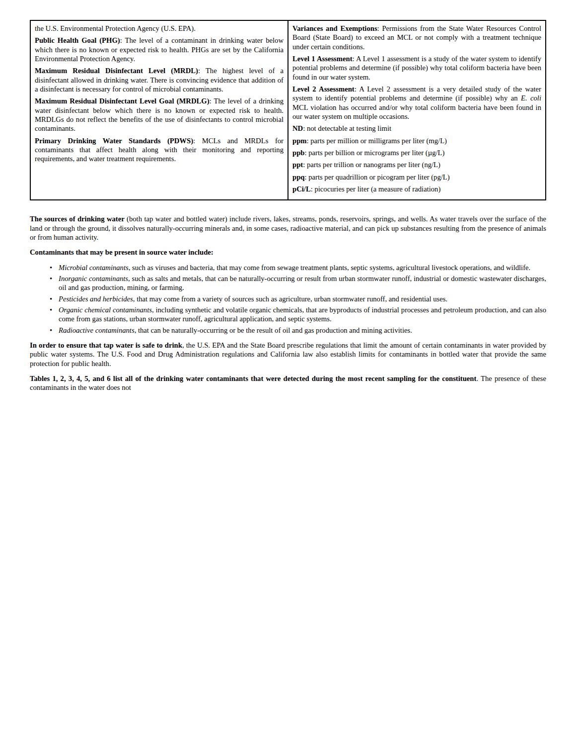| the U.S. Environmental Protection Agency (U.S. EPA). Public Health Goal (PHG) : The level of a contaminant in drinking water below which there is no known or expected risk to health. PHGs are set by the California Environmental Protection Agency. Maximum Residual Disinfectant Level (MRDL) : The highest level of a disinfectant allowed in drinking water. There is convincing evidence that addition of a disinfectant is necessary for control of microbial contaminants. Maximum Residual Disinfectant Level Goal (MRDLG) : The level of a drinking water disinfectant below which there is no known or expected risk to health. MRDLGs do not reflect the benefits of the use of disinfectants to control microbial contaminants. Primary Drinking Water Standards (PDWS) : MCLs and MRDLs for contaminants that affect health along with their monitoring and reporting requirements, and water treatment requirements. | Variances and Exemptions : Permissions from the State Water Resources Control Board (State Board) to exceed an MCL or not comply with a treatment technique under certain conditions. Level 1 Assessment : A Level 1 assessment is a study of the water system to identify potential problems and determine (if possible) why total coliform bacteria have been found in our water system. Level 2 Assessment : A Level 2 assessment is a very detailed study of the water system to identify potential problems and determine (if possible) why an E. coli MCL violation has occurred and/or why total coliform bacteria have been found in our water system on multiple occasions. ND : not detectable at testing limit ppm : parts per million or milligrams per liter (mg/L) ppb : parts per billion or micrograms per liter (µg/L) ppt : parts per trillion or nanograms per liter (ng/L) ppq : parts per quadrillion or picogram per liter (pg/L) pCi/L : picocuries per liter (a measure of radiation) |
The sources of drinking water (both tap water and bottled water) include rivers, lakes, streams, ponds, reservoirs, springs, and wells. As water travels over the surface of the land or through the ground, it dissolves naturally-occurring minerals and, in some cases, radioactive material, and can pick up substances resulting from the presence of animals or from human activity.
Contaminants that may be present in source water include:
Microbial contaminants, such as viruses and bacteria, that may come from sewage treatment plants, septic systems, agricultural livestock operations, and wildlife.
Inorganic contaminants, such as salts and metals, that can be naturally-occurring or result from urban stormwater runoff, industrial or domestic wastewater discharges, oil and gas production, mining, or farming.
Pesticides and herbicides, that may come from a variety of sources such as agriculture, urban stormwater runoff, and residential uses.
Organic chemical contaminants, including synthetic and volatile organic chemicals, that are byproducts of industrial processes and petroleum production, and can also come from gas stations, urban stormwater runoff, agricultural application, and septic systems.
Radioactive contaminants, that can be naturally-occurring or be the result of oil and gas production and mining activities.
In order to ensure that tap water is safe to drink, the U.S. EPA and the State Board prescribe regulations that limit the amount of certain contaminants in water provided by public water systems. The U.S. Food and Drug Administration regulations and California law also establish limits for contaminants in bottled water that provide the same protection for public health.
Tables 1, 2, 3, 4, 5, and 6 list all of the drinking water contaminants that were detected during the most recent sampling for the constituent. The presence of these contaminants in the water does not